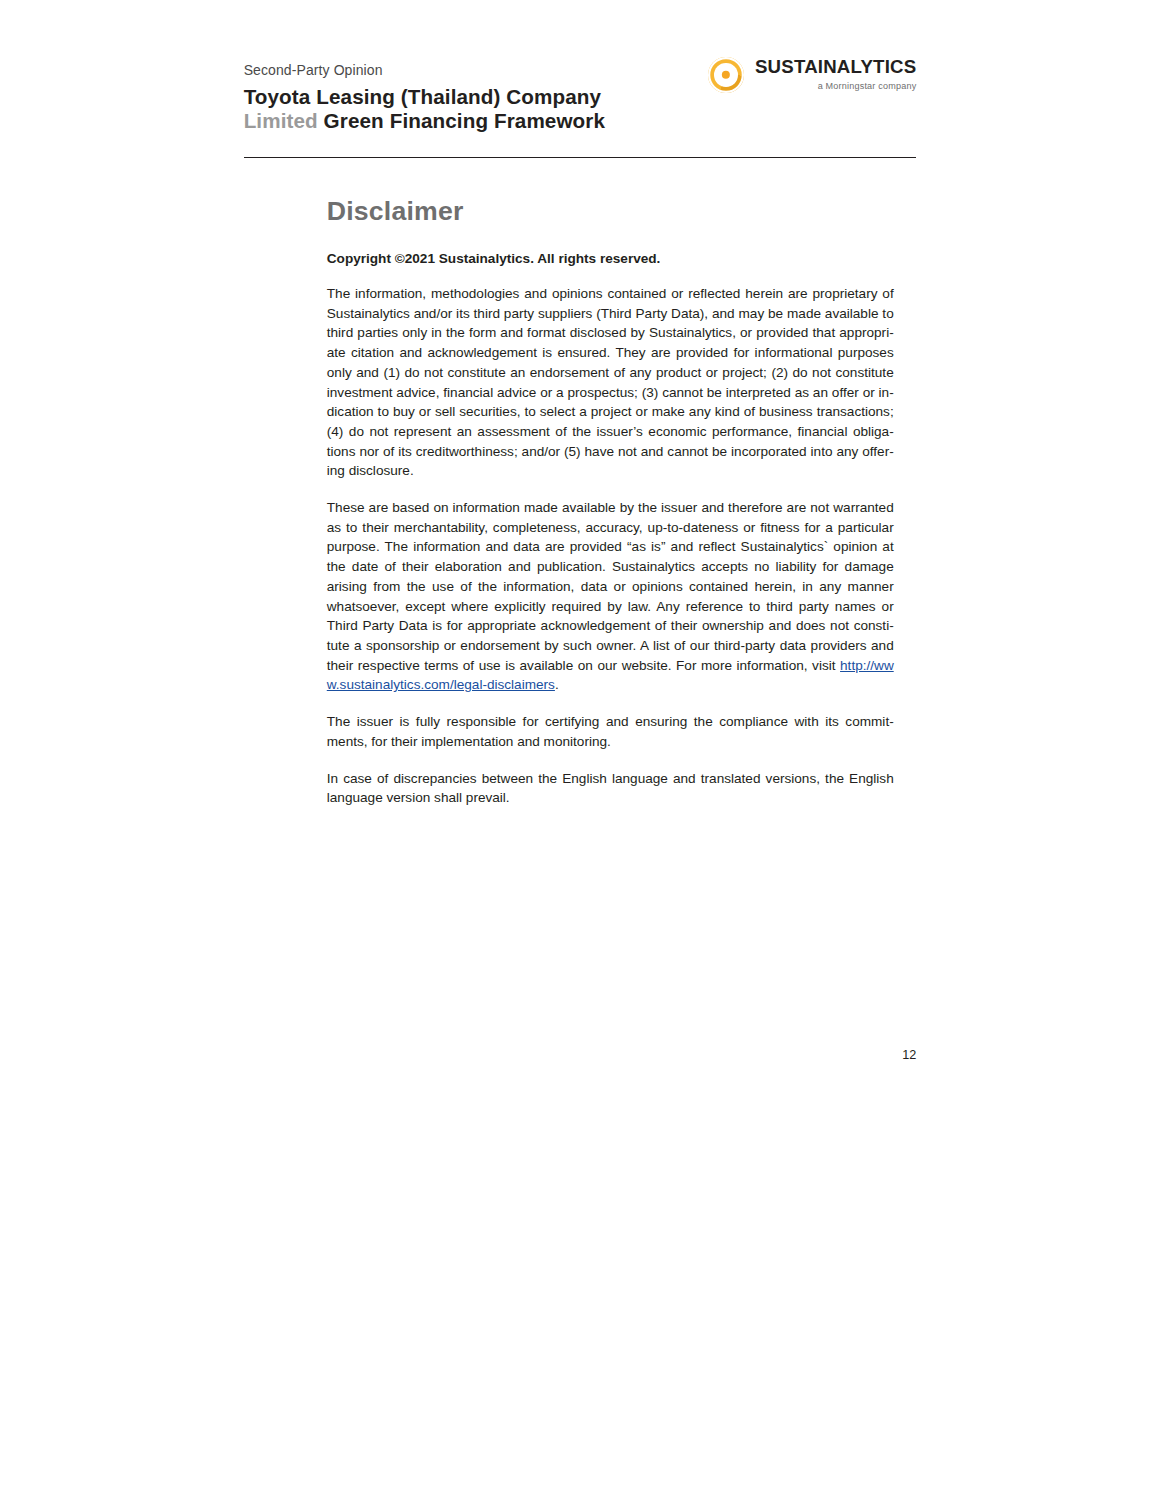Second-Party Opinion
Toyota Leasing (Thailand) Company Limited Green Financing Framework
SUSTAINALYTICS
a Morningstar company
Disclaimer
Copyright ©2021 Sustainalytics. All rights reserved.
The information, methodologies and opinions contained or reflected herein are proprietary of Sustainalytics and/or its third party suppliers (Third Party Data), and may be made available to third parties only in the form and format disclosed by Sustainalytics, or provided that appropriate citation and acknowledgement is ensured. They are provided for informational purposes only and (1) do not constitute an endorsement of any product or project; (2) do not constitute investment advice, financial advice or a prospectus; (3) cannot be interpreted as an offer or indication to buy or sell securities, to select a project or make any kind of business transactions; (4) do not represent an assessment of the issuer’s economic performance, financial obligations nor of its creditworthiness; and/or (5) have not and cannot be incorporated into any offering disclosure.
These are based on information made available by the issuer and therefore are not warranted as to their merchantability, completeness, accuracy, up-to-dateness or fitness for a particular purpose. The information and data are provided “as is” and reflect Sustainalytics` opinion at the date of their elaboration and publication. Sustainalytics accepts no liability for damage arising from the use of the information, data or opinions contained herein, in any manner whatsoever, except where explicitly required by law. Any reference to third party names or Third Party Data is for appropriate acknowledgement of their ownership and does not constitute a sponsorship or endorsement by such owner. A list of our third-party data providers and their respective terms of use is available on our website. For more information, visit http://www.sustainalytics.com/legal-disclaimers.
The issuer is fully responsible for certifying and ensuring the compliance with its commitments, for their implementation and monitoring.
In case of discrepancies between the English language and translated versions, the English language version shall prevail.
12